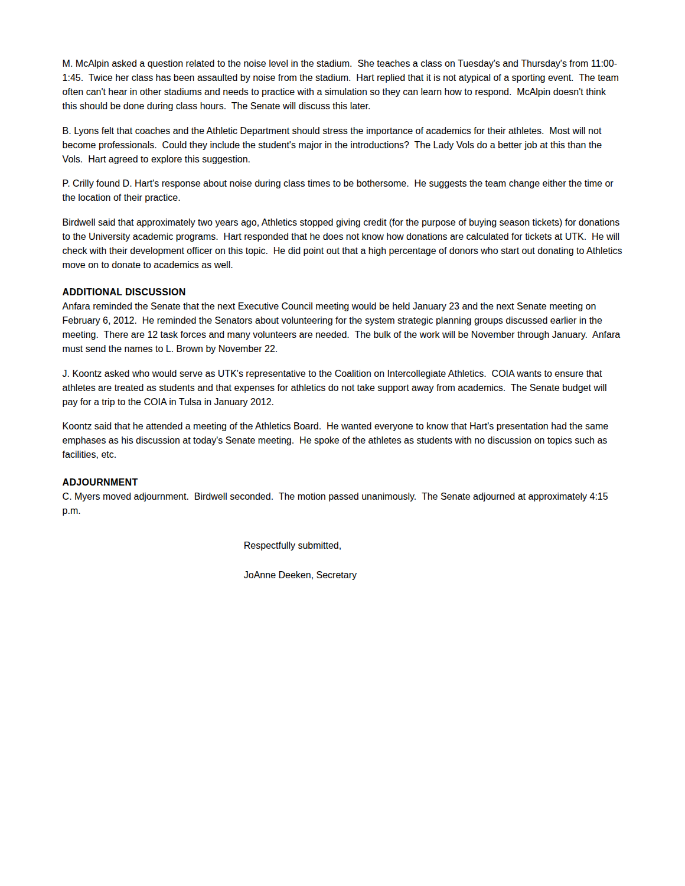M. McAlpin asked a question related to the noise level in the stadium. She teaches a class on Tuesday's and Thursday's from 11:00-1:45. Twice her class has been assaulted by noise from the stadium. Hart replied that it is not atypical of a sporting event. The team often can't hear in other stadiums and needs to practice with a simulation so they can learn how to respond. McAlpin doesn't think this should be done during class hours. The Senate will discuss this later.
B. Lyons felt that coaches and the Athletic Department should stress the importance of academics for their athletes. Most will not become professionals. Could they include the student's major in the introductions? The Lady Vols do a better job at this than the Vols. Hart agreed to explore this suggestion.
P. Crilly found D. Hart's response about noise during class times to be bothersome. He suggests the team change either the time or the location of their practice.
Birdwell said that approximately two years ago, Athletics stopped giving credit (for the purpose of buying season tickets) for donations to the University academic programs. Hart responded that he does not know how donations are calculated for tickets at UTK. He will check with their development officer on this topic. He did point out that a high percentage of donors who start out donating to Athletics move on to donate to academics as well.
Additional Discussion
Anfara reminded the Senate that the next Executive Council meeting would be held January 23 and the next Senate meeting on February 6, 2012. He reminded the Senators about volunteering for the system strategic planning groups discussed earlier in the meeting. There are 12 task forces and many volunteers are needed. The bulk of the work will be November through January. Anfara must send the names to L. Brown by November 22.
J. Koontz asked who would serve as UTK's representative to the Coalition on Intercollegiate Athletics. COIA wants to ensure that athletes are treated as students and that expenses for athletics do not take support away from academics. The Senate budget will pay for a trip to the COIA in Tulsa in January 2012.
Koontz said that he attended a meeting of the Athletics Board. He wanted everyone to know that Hart's presentation had the same emphases as his discussion at today's Senate meeting. He spoke of the athletes as students with no discussion on topics such as facilities, etc.
Adjournment
C. Myers moved adjournment. Birdwell seconded. The motion passed unanimously. The Senate adjourned at approximately 4:15 p.m.
Respectfully submitted,
JoAnne Deeken, Secretary